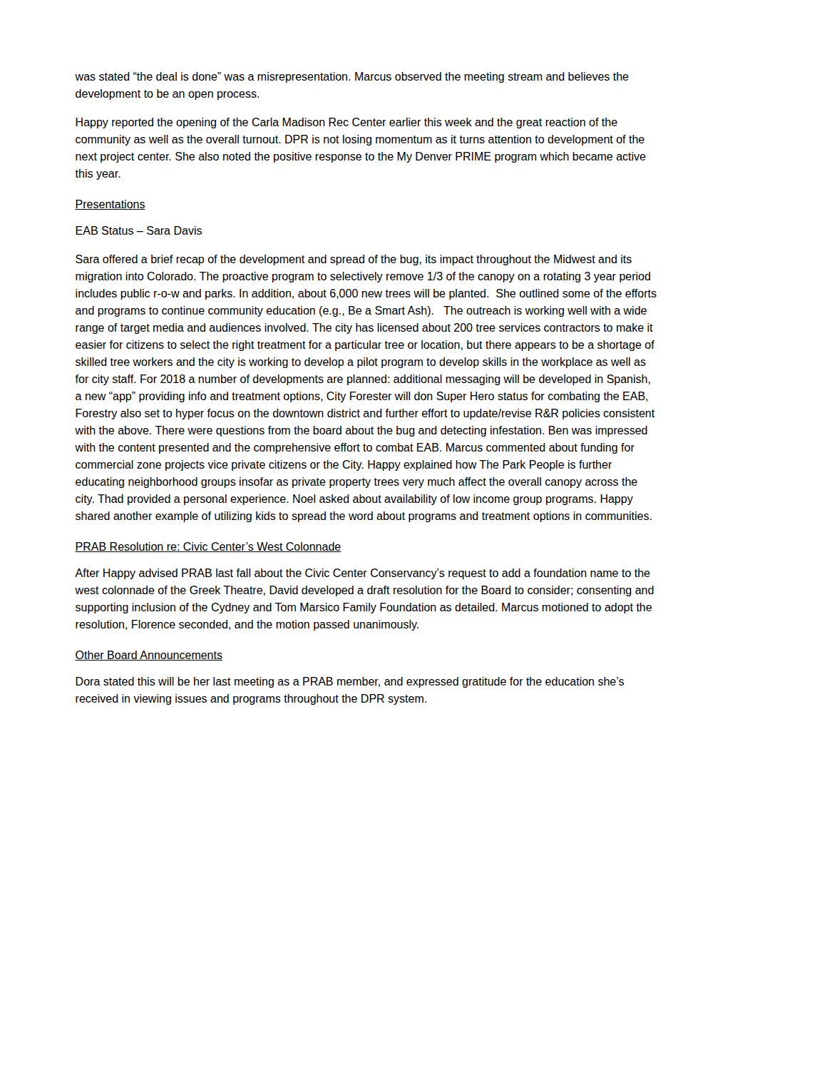was stated “the deal is done” was a misrepresentation. Marcus observed the meeting stream and believes the development to be an open process.
Happy reported the opening of the Carla Madison Rec Center earlier this week and the great reaction of the community as well as the overall turnout. DPR is not losing momentum as it turns attention to development of the next project center. She also noted the positive response to the My Denver PRIME program which became active this year.
Presentations
EAB Status – Sara Davis
Sara offered a brief recap of the development and spread of the bug, its impact throughout the Midwest and its migration into Colorado. The proactive program to selectively remove 1/3 of the canopy on a rotating 3 year period includes public r-o-w and parks. In addition, about 6,000 new trees will be planted. She outlined some of the efforts and programs to continue community education (e.g., Be a Smart Ash). The outreach is working well with a wide range of target media and audiences involved. The city has licensed about 200 tree services contractors to make it easier for citizens to select the right treatment for a particular tree or location, but there appears to be a shortage of skilled tree workers and the city is working to develop a pilot program to develop skills in the workplace as well as for city staff. For 2018 a number of developments are planned: additional messaging will be developed in Spanish, a new “app” providing info and treatment options, City Forester will don Super Hero status for combating the EAB, Forestry also set to hyper focus on the downtown district and further effort to update/revise R&R policies consistent with the above. There were questions from the board about the bug and detecting infestation. Ben was impressed with the content presented and the comprehensive effort to combat EAB. Marcus commented about funding for commercial zone projects vice private citizens or the City. Happy explained how The Park People is further educating neighborhood groups insofar as private property trees very much affect the overall canopy across the city. Thad provided a personal experience. Noel asked about availability of low income group programs. Happy shared another example of utilizing kids to spread the word about programs and treatment options in communities.
PRAB Resolution re: Civic Center’s West Colonnade
After Happy advised PRAB last fall about the Civic Center Conservancy’s request to add a foundation name to the west colonnade of the Greek Theatre, David developed a draft resolution for the Board to consider; consenting and supporting inclusion of the Cydney and Tom Marsico Family Foundation as detailed. Marcus motioned to adopt the resolution, Florence seconded, and the motion passed unanimously.
Other Board Announcements
Dora stated this will be her last meeting as a PRAB member, and expressed gratitude for the education she’s received in viewing issues and programs throughout the DPR system.